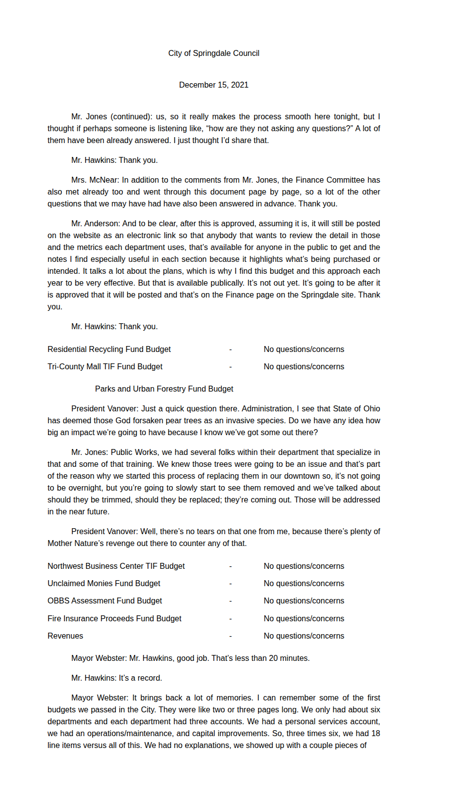City of Springdale Council
December 15, 2021
Mr. Jones (continued): us, so it really makes the process smooth here tonight, but I thought if perhaps someone is listening like, “how are they not asking any questions?” A lot of them have been already answered. I just thought I’d share that.
Mr. Hawkins: Thank you.
Mrs. McNear: In addition to the comments from Mr. Jones, the Finance Committee has also met already too and went through this document page by page, so a lot of the other questions that we may have had have also been answered in advance. Thank you.
Mr. Anderson: And to be clear, after this is approved, assuming it is, it will still be posted on the website as an electronic link so that anybody that wants to review the detail in those and the metrics each department uses, that’s available for anyone in the public to get and the notes I find especially useful in each section because it highlights what’s being purchased or intended. It talks a lot about the plans, which is why I find this budget and this approach each year to be very effective. But that is available publically. It’s not out yet. It’s going to be after it is approved that it will be posted and that’s on the Finance page on the Springdale site. Thank you.
Mr. Hawkins: Thank you.
| Residential Recycling Fund Budget | - | No questions/concerns |
| Tri-County Mall TIF Fund Budget | - | No questions/concerns |
Parks and Urban Forestry Fund Budget
President Vanover: Just a quick question there. Administration, I see that State of Ohio has deemed those God forsaken pear trees as an invasive species. Do we have any idea how big an impact we’re going to have because I know we’ve got some out there?
Mr. Jones: Public Works, we had several folks within their department that specialize in that and some of that training. We knew those trees were going to be an issue and that’s part of the reason why we started this process of replacing them in our downtown so, it’s not going to be overnight, but you’re going to slowly start to see them removed and we’ve talked about should they be trimmed, should they be replaced; they’re coming out. Those will be addressed in the near future.
President Vanover: Well, there’s no tears on that one from me, because there’s plenty of Mother Nature’s revenge out there to counter any of that.
| Northwest Business Center TIF Budget | - | No questions/concerns |
| Unclaimed Monies Fund Budget | - | No questions/concerns |
| OBBS Assessment Fund Budget | - | No questions/concerns |
| Fire Insurance Proceeds Fund Budget | - | No questions/concerns |
| Revenues | - | No questions/concerns |
Mayor Webster: Mr. Hawkins, good job. That’s less than 20 minutes.
Mr. Hawkins: It’s a record.
Mayor Webster: It brings back a lot of memories. I can remember some of the first budgets we passed in the City. They were like two or three pages long. We only had about six departments and each department had three accounts. We had a personal services account, we had an operations/maintenance, and capital improvements. So, three times six, we had 18 line items versus all of this. We had no explanations, we showed up with a couple pieces of